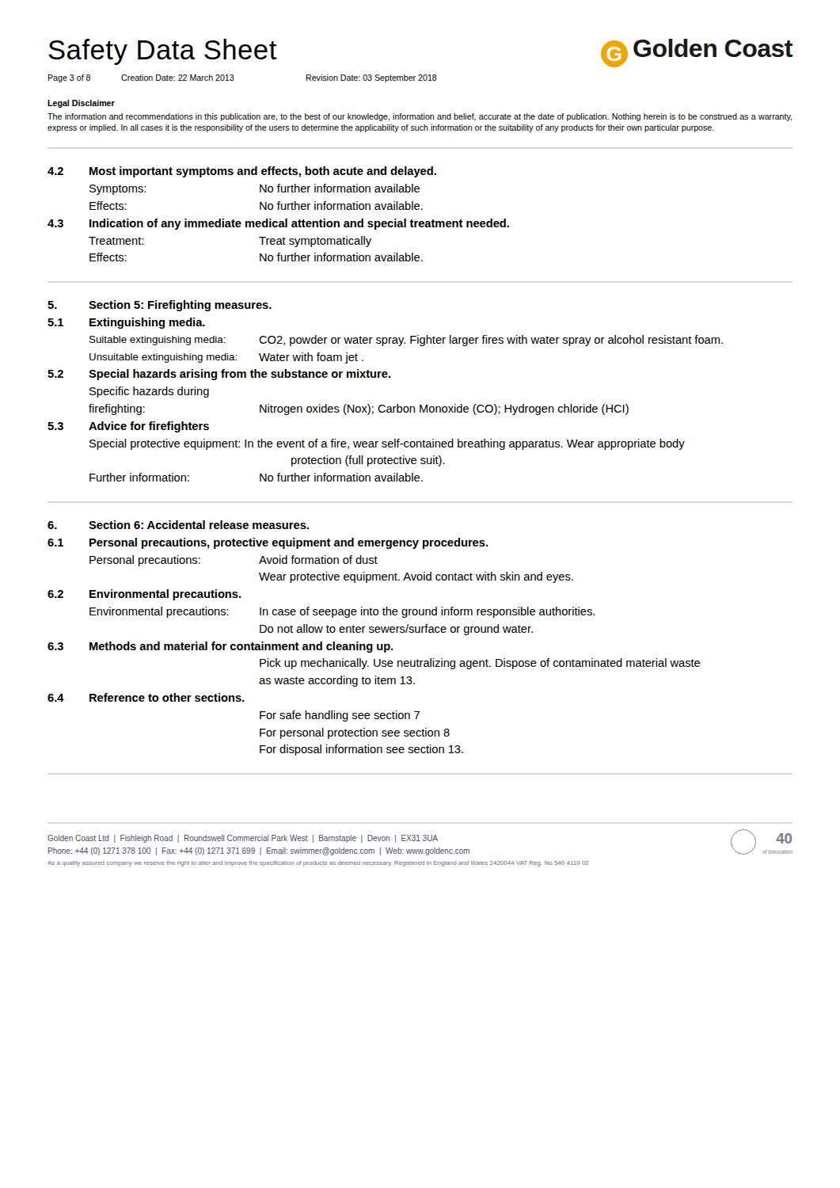Safety Data Sheet
GGolden Coast
Page 3 of 8 Creation Date: 22 March 2013 Revision Date: 03 September 2018
Legal Disclaimer
The information and recommendations in this publication are, to the best of our knowledge, information and belief, accurate at the date of publication. Nothing herein is to be construed as a warranty, express or implied. In all cases it is the responsibility of the users to determine the applicability of such information or the suitability of any products for their own particular purpose.
| 4.2 | Most important symptoms and effects, both acute and delayed. |
| | Symptoms: | No further information available |
| | Effects: | No further information available. |
| 4.3 | Indication of any immediate medical attention and special treatment needed. |
| | Treatment: | Treat symptomatically |
| | Effects: | No further information available. |
| 5. | Section 5: Firefighting measures. |
| 5.1 | Extinguishing media. |
| | Suitable extinguishing media: | CO2, powder or water spray. Fighter larger fires with water spray or alcohol resistant foam. |
| | Unsuitable extinguishing media: | Water with foam jet . |
| 5.2 | Special hazards arising from the substance or mixture. |
| | Specific hazards during |
| | firefighting: | Nitrogen oxides (Nox); Carbon Monoxide (CO); Hydrogen chloride (HCI) |
| 5.3 | Advice for firefighters |
| | Special protective equipment: In the event of a fire, wear self-contained breathing apparatus. Wear appropriate body |
| | | protection (full protective suit). |
| | Further information: | No further information available. |
| 6. | Section 6: Accidental release measures. |
| 6.1 | Personal precautions, protective equipment and emergency procedures. |
| | Personal precautions: | Avoid formation of dust |
| | | Wear protective equipment. Avoid contact with skin and eyes. |
| 6.2 | Environmental precautions. |
| | Environmental precautions: | In case of seepage into the ground inform responsible authorities. |
| | | Do not allow to enter sewers/surface or ground water. |
| 6.3 | Methods and material for containment and cleaning up. |
| | | Pick up mechanically. Use neutralizing agent. Dispose of contaminated material waste |
| | | as waste according to item 13. |
| 6.4 | Reference to other sections. |
| | | For safe handling see section 7 |
| | | For personal protection see section 8 |
| | | For disposal information see section 13. |
40of Innovation
Golden Coast Ltd | Fishleigh Road | Roundswell Commercial Park West | Barnstaple | Devon | EX31 3UA
Phone: +44 (0) 1271 378 100 | Fax: +44 (0) 1271 371 699 | Email: swimmer@goldenc.com | Web: www.goldenc.com
As a quality assured company we reserve the right to alter and improve the specification of products as deemed necessary. Registered in England and Wales 2420044 VAT Reg. No 540 4110 02